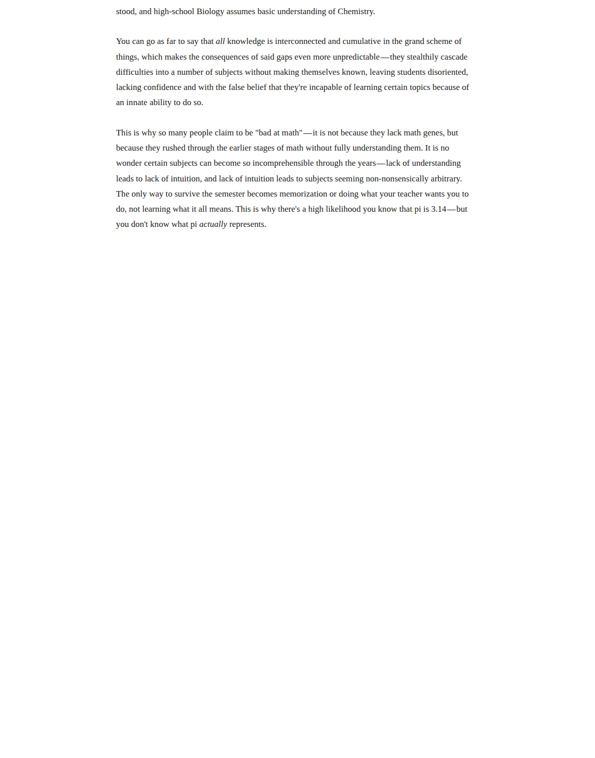stood, and high-school Biology assumes basic understanding of Chemistry.
You can go as far to say that all knowledge is interconnected and cumulative in the grand scheme of things, which makes the consequences of said gaps even more unpredictable — they stealthily cascade difficulties into a number of subjects without making themselves known, leaving students disoriented, lacking confidence and with the false belief that they're incapable of learning certain topics because of an innate ability to do so.
This is why so many people claim to be "bad at math" — it is not because they lack math genes, but because they rushed through the earlier stages of math without fully understanding them. It is no wonder certain subjects can become so incomprehensible through the years — lack of understanding leads to lack of intuition, and lack of intuition leads to subjects seeming non-nonsensically arbitrary. The only way to survive the semester becomes memorization or doing what your teacher wants you to do, not learning what it all means. This is why there's a high likelihood you know that pi is 3.14 — but you don't know what pi actually represents.